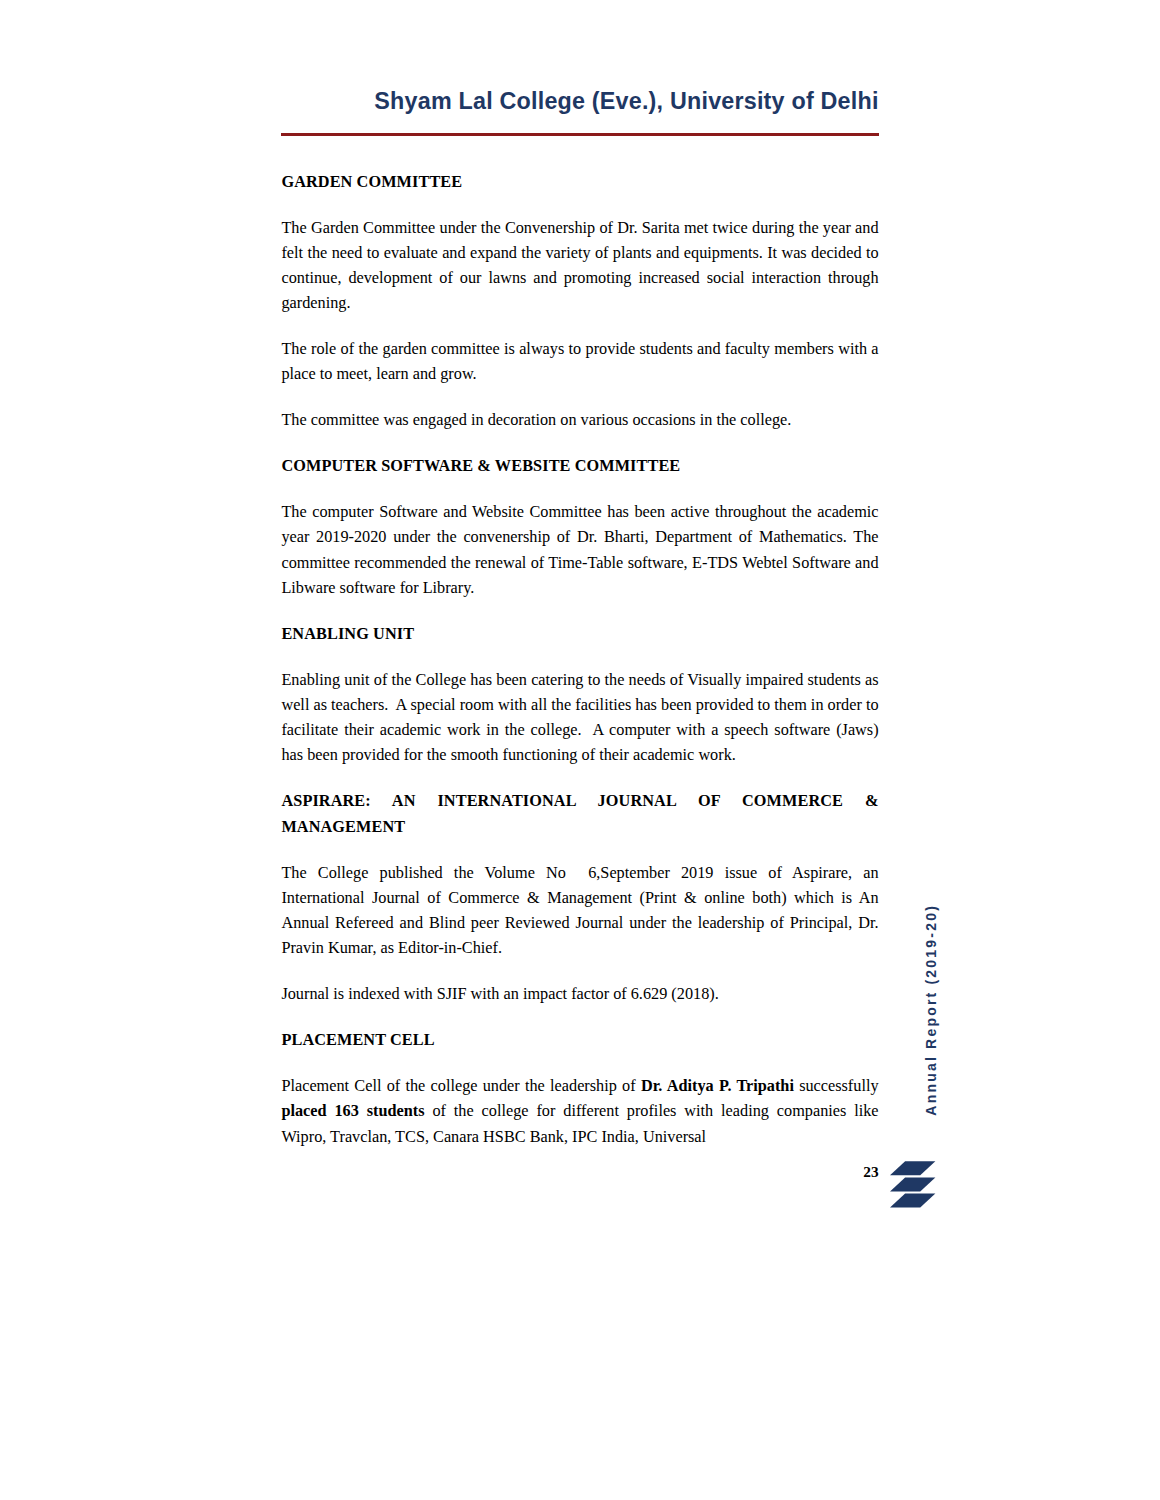Shyam Lal College (Eve.), University of Delhi
GARDEN COMMITTEE
The Garden Committee under the Convenership of Dr. Sarita met twice during the year and felt the need to evaluate and expand the variety of plants and equipments. It was decided to continue, development of our lawns and promoting increased social interaction through gardening.
The role of the garden committee is always to provide students and faculty members with a place to meet, learn and grow.
The committee was engaged in decoration on various occasions in the college.
COMPUTER SOFTWARE & WEBSITE COMMITTEE
The computer Software and Website Committee has been active throughout the academic year 2019-2020 under the convenership of Dr. Bharti, Department of Mathematics. The committee recommended the renewal of Time-Table software, E-TDS Webtel Software and Libware software for Library.
ENABLING UNIT
Enabling unit of the College has been catering to the needs of Visually impaired students as well as teachers. A special room with all the facilities has been provided to them in order to facilitate their academic work in the college. A computer with a speech software (Jaws) has been provided for the smooth functioning of their academic work.
ASPIRARE: AN INTERNATIONAL JOURNAL OF COMMERCE & MANAGEMENT
The College published the Volume No 6,September 2019 issue of Aspirare, an International Journal of Commerce & Management (Print & online both) which is An Annual Refereed and Blind peer Reviewed Journal under the leadership of Principal, Dr. Pravin Kumar, as Editor-in-Chief.
Journal is indexed with SJIF with an impact factor of 6.629 (2018).
PLACEMENT CELL
Placement Cell of the college under the leadership of Dr. Aditya P. Tripathi successfully placed 163 students of the college for different profiles with leading companies like Wipro, Travclan, TCS, Canara HSBC Bank, IPC India, Universal
Annual Report (2019-20)
23